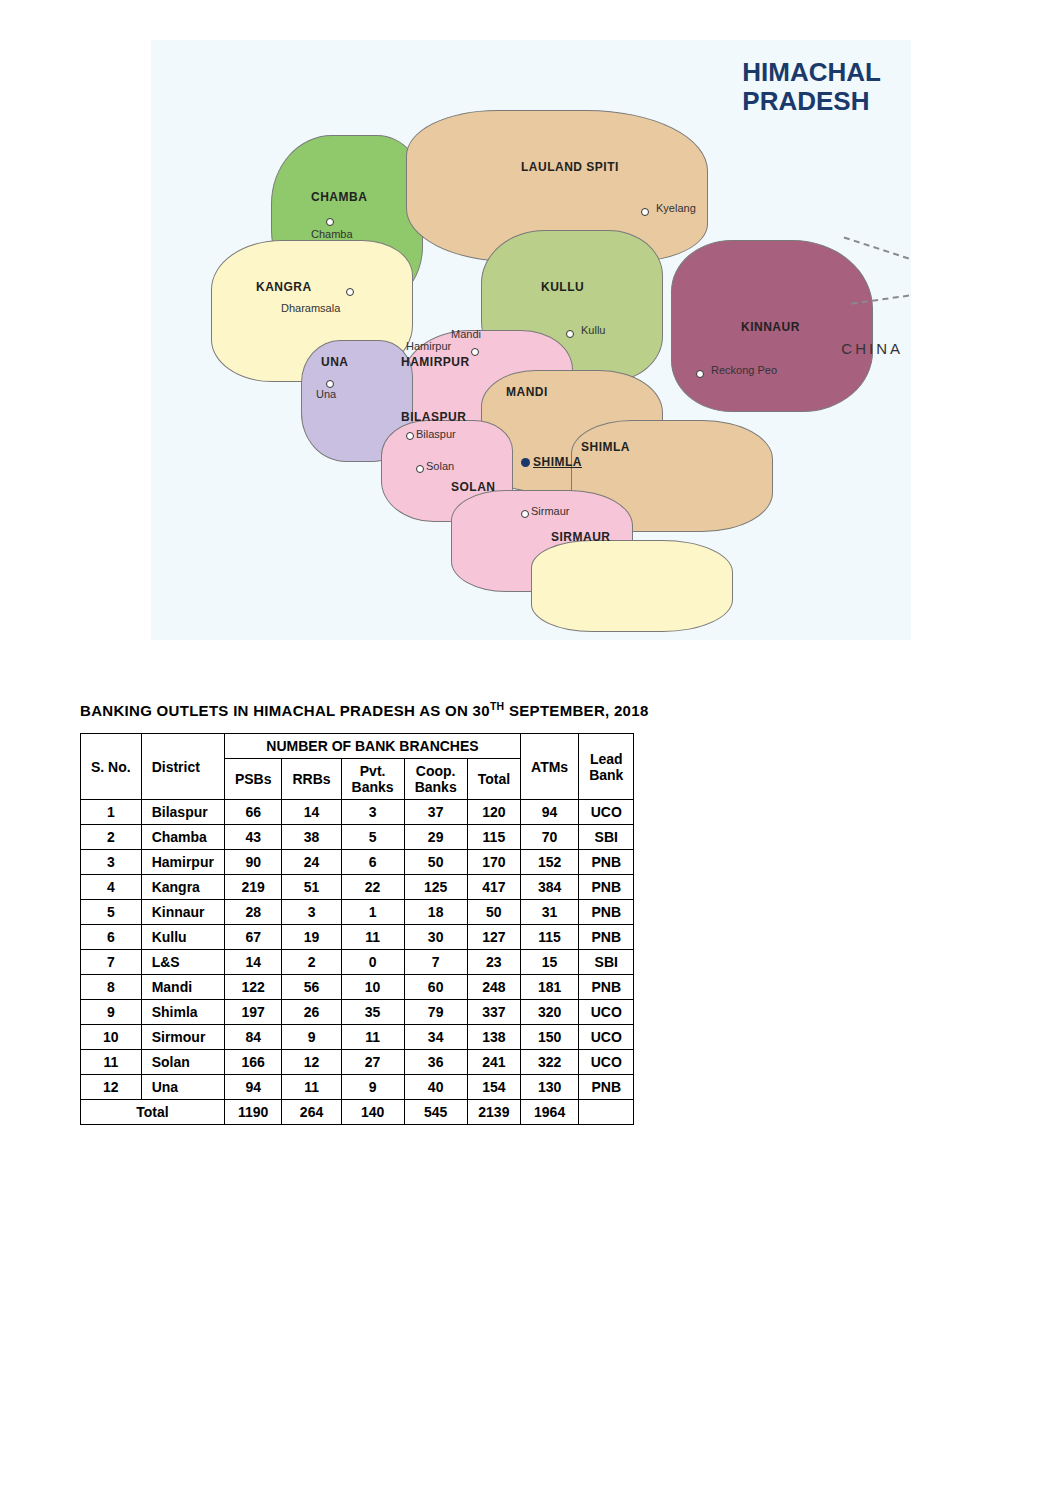HIMACHAL
PRADESH
CHAMBA
Chamba
LAULAND SPITI
Kyelang
KANGRA
Dharamsala
KULLU
Kullu
KINNAUR
Reckong Peo
Mandi
Hamirpur
HAMIRPUR
UNA
Una
MANDI
BILASPUR
Bilaspur
SHIMLA
Solan
SOLAN
SHIMLA
Sirmaur
SIRMAUR
CHINA
BANKING OUTLETS IN HIMACHAL PRADESH AS ON 30TH SEPTEMBER, 2018
| S. No. | District | NUMBER OF BANK BRANCHES | ATMs | Lead Bank |
| --- | --- | --- | --- | --- |
| PSBs | RRBs | Pvt. Banks | Coop. Banks | Total |
| 1 | Bilaspur | 66 | 14 | 3 | 37 | 120 | 94 | UCO |
| 2 | Chamba | 43 | 38 | 5 | 29 | 115 | 70 | SBI |
| 3 | Hamirpur | 90 | 24 | 6 | 50 | 170 | 152 | PNB |
| 4 | Kangra | 219 | 51 | 22 | 125 | 417 | 384 | PNB |
| 5 | Kinnaur | 28 | 3 | 1 | 18 | 50 | 31 | PNB |
| 6 | Kullu | 67 | 19 | 11 | 30 | 127 | 115 | PNB |
| 7 | L&S | 14 | 2 | 0 | 7 | 23 | 15 | SBI |
| 8 | Mandi | 122 | 56 | 10 | 60 | 248 | 181 | PNB |
| 9 | Shimla | 197 | 26 | 35 | 79 | 337 | 320 | UCO |
| 10 | Sirmour | 84 | 9 | 11 | 34 | 138 | 150 | UCO |
| 11 | Solan | 166 | 12 | 27 | 36 | 241 | 322 | UCO |
| 12 | Una | 94 | 11 | 9 | 40 | 154 | 130 | PNB |
| Total | 1190 | 264 | 140 | 545 | 2139 | 1964 | |